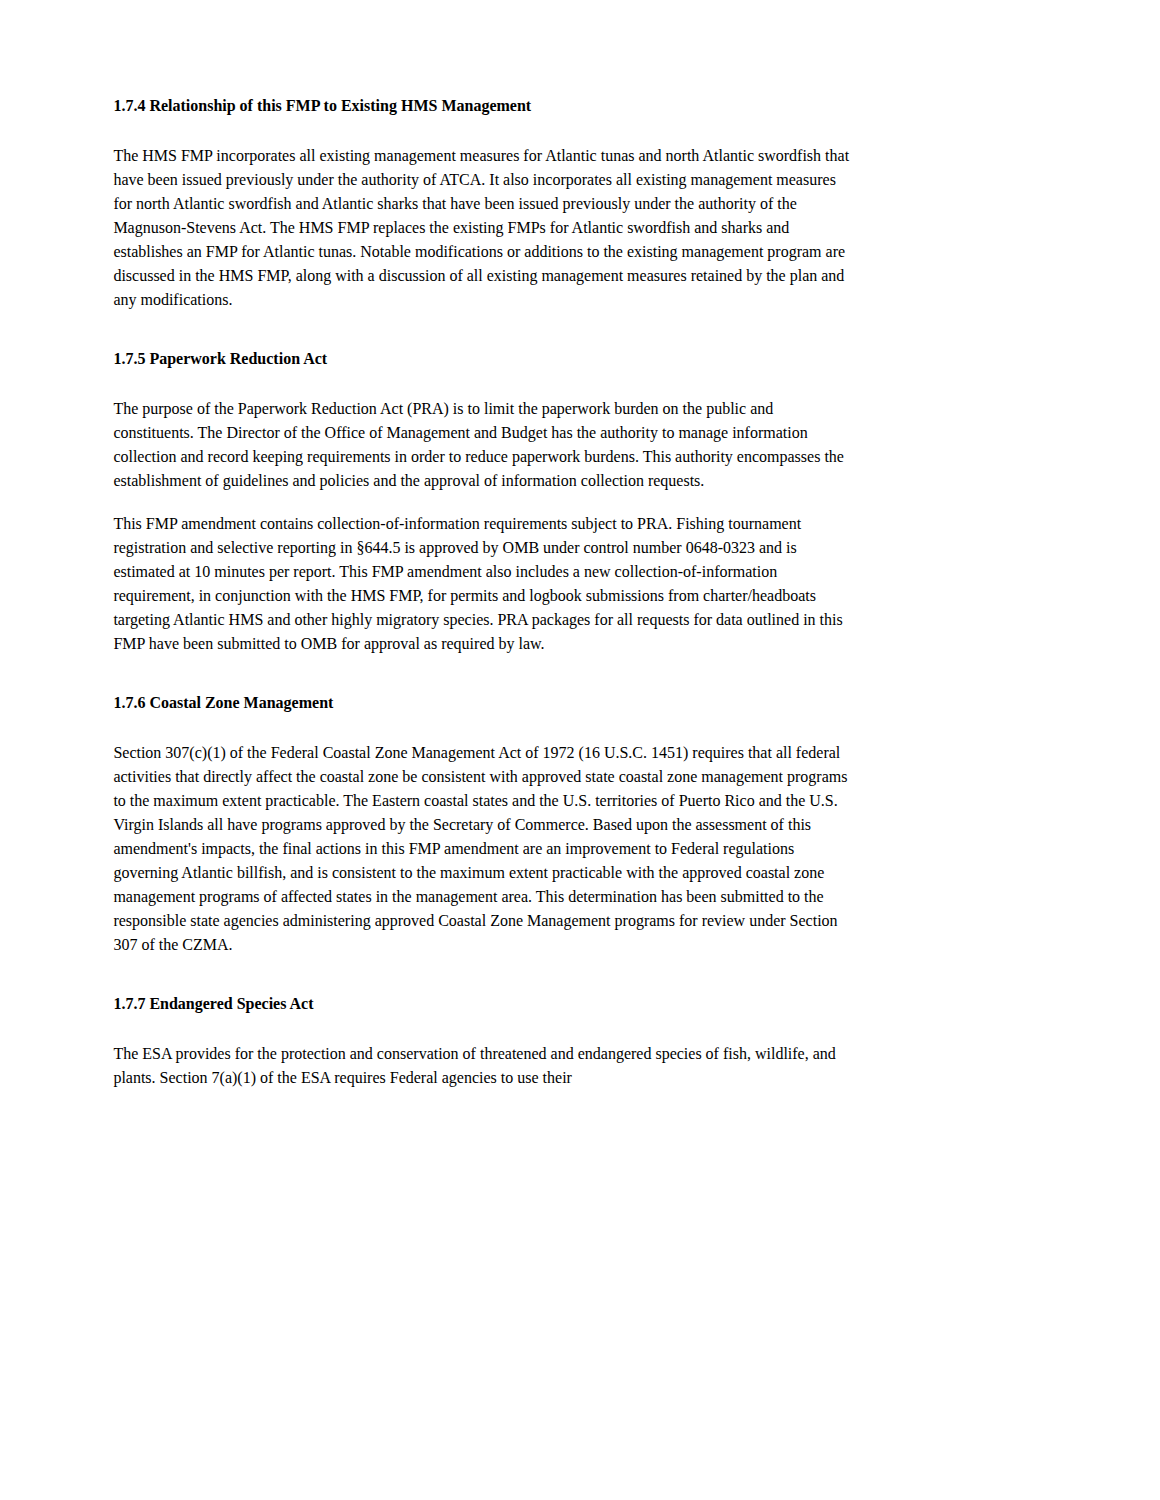1.7.4 Relationship of this FMP to Existing HMS Management
The HMS FMP incorporates all existing management measures for Atlantic tunas and north Atlantic swordfish that have been issued previously under the authority of ATCA. It also incorporates all existing management measures for north Atlantic swordfish and Atlantic sharks that have been issued previously under the authority of the Magnuson-Stevens Act. The HMS FMP replaces the existing FMPs for Atlantic swordfish and sharks and establishes an FMP for Atlantic tunas. Notable modifications or additions to the existing management program are discussed in the HMS FMP, along with a discussion of all existing management measures retained by the plan and any modifications.
1.7.5 Paperwork Reduction Act
The purpose of the Paperwork Reduction Act (PRA) is to limit the paperwork burden on the public and constituents. The Director of the Office of Management and Budget has the authority to manage information collection and record keeping requirements in order to reduce paperwork burdens. This authority encompasses the establishment of guidelines and policies and the approval of information collection requests.
This FMP amendment contains collection-of-information requirements subject to PRA. Fishing tournament registration and selective reporting in §644.5 is approved by OMB under control number 0648-0323 and is estimated at 10 minutes per report. This FMP amendment also includes a new collection-of-information requirement, in conjunction with the HMS FMP, for permits and logbook submissions from charter/headboats targeting Atlantic HMS and other highly migratory species. PRA packages for all requests for data outlined in this FMP have been submitted to OMB for approval as required by law.
1.7.6 Coastal Zone Management
Section 307(c)(1) of the Federal Coastal Zone Management Act of 1972 (16 U.S.C. 1451) requires that all federal activities that directly affect the coastal zone be consistent with approved state coastal zone management programs to the maximum extent practicable. The Eastern coastal states and the U.S. territories of Puerto Rico and the U.S. Virgin Islands all have programs approved by the Secretary of Commerce. Based upon the assessment of this amendment's impacts, the final actions in this FMP amendment are an improvement to Federal regulations governing Atlantic billfish, and is consistent to the maximum extent practicable with the approved coastal zone management programs of affected states in the management area. This determination has been submitted to the responsible state agencies administering approved Coastal Zone Management programs for review under Section 307 of the CZMA.
1.7.7 Endangered Species Act
The ESA provides for the protection and conservation of threatened and endangered species of fish, wildlife, and plants. Section 7(a)(1) of the ESA requires Federal agencies to use their